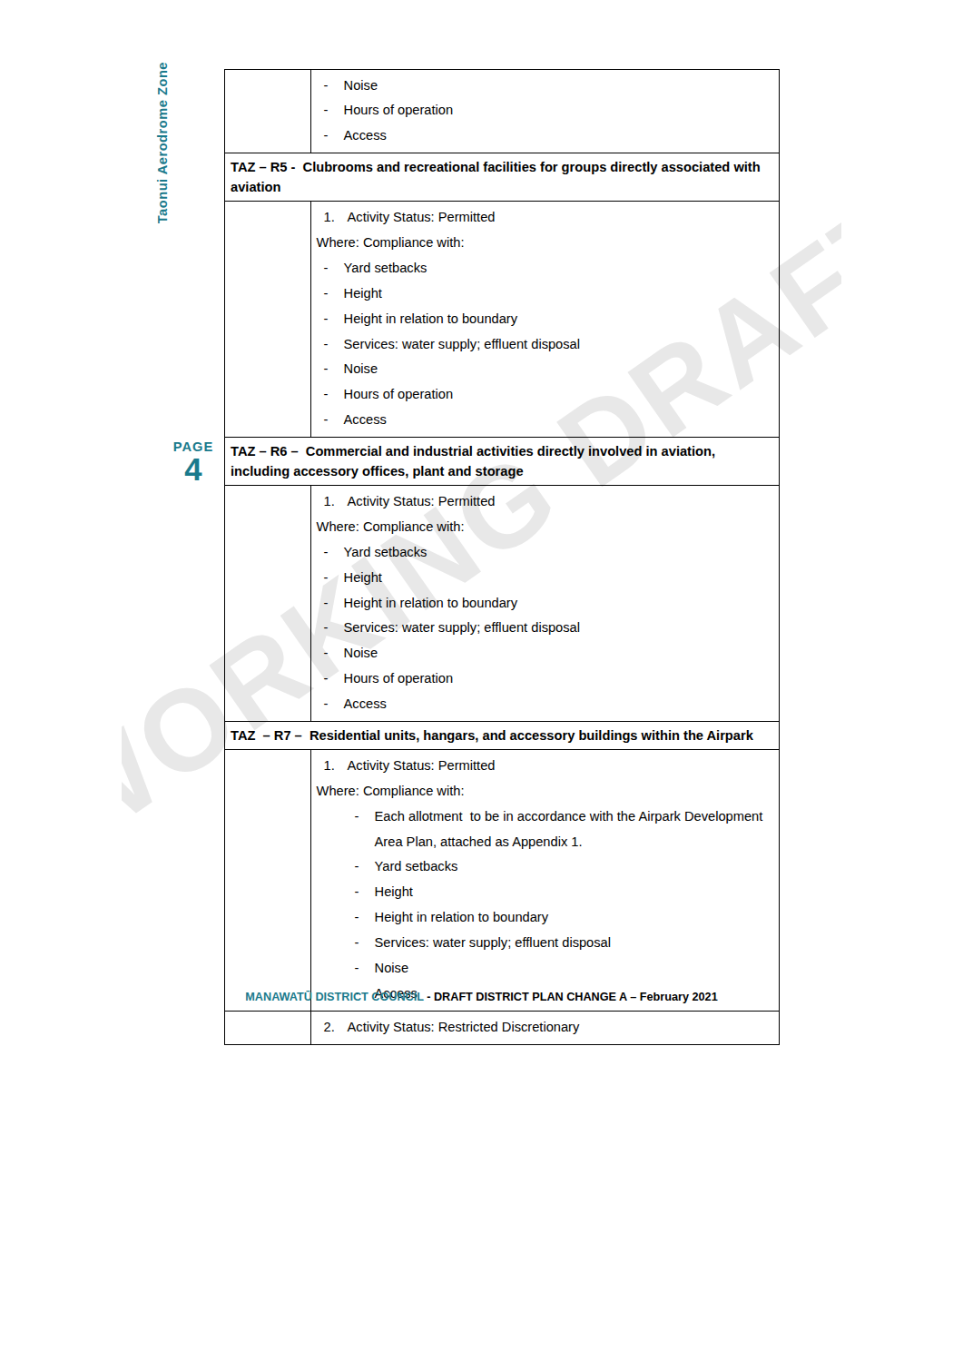WORKING DRAFT
Taonui Aerodrome Zone
PAGE
4
| | Noise Hours of operation Access |
| TAZ – R5 - Clubrooms and recreational facilities for groups directly associated with aviation |
| | 1. Activity Status: Permitted Where: Compliance with: Yard setbacks Height Height in relation to boundary Services: water supply; effluent disposal Noise Hours of operation Access |
| TAZ – R6 – Commercial and industrial activities directly involved in aviation, including accessory offices, plant and storage |
| | 1. Activity Status: Permitted Where: Compliance with: Yard setbacks Height Height in relation to boundary Services: water supply; effluent disposal Noise Hours of operation Access |
| TAZ – R7 – Residential units, hangars, and accessory buildings within the Airpark |
| | 1. Activity Status: Permitted Where: Compliance with: Each allotment to be in accordance with the Airpark Development Area Plan, attached as Appendix 1. Yard setbacks Height Height in relation to boundary Services: water supply; effluent disposal Noise Access |
| | 2. Activity Status: Restricted Discretionary |
MANAWATŪ DISTRICT COUNCIL - DRAFT DISTRICT PLAN CHANGE A – February 2021